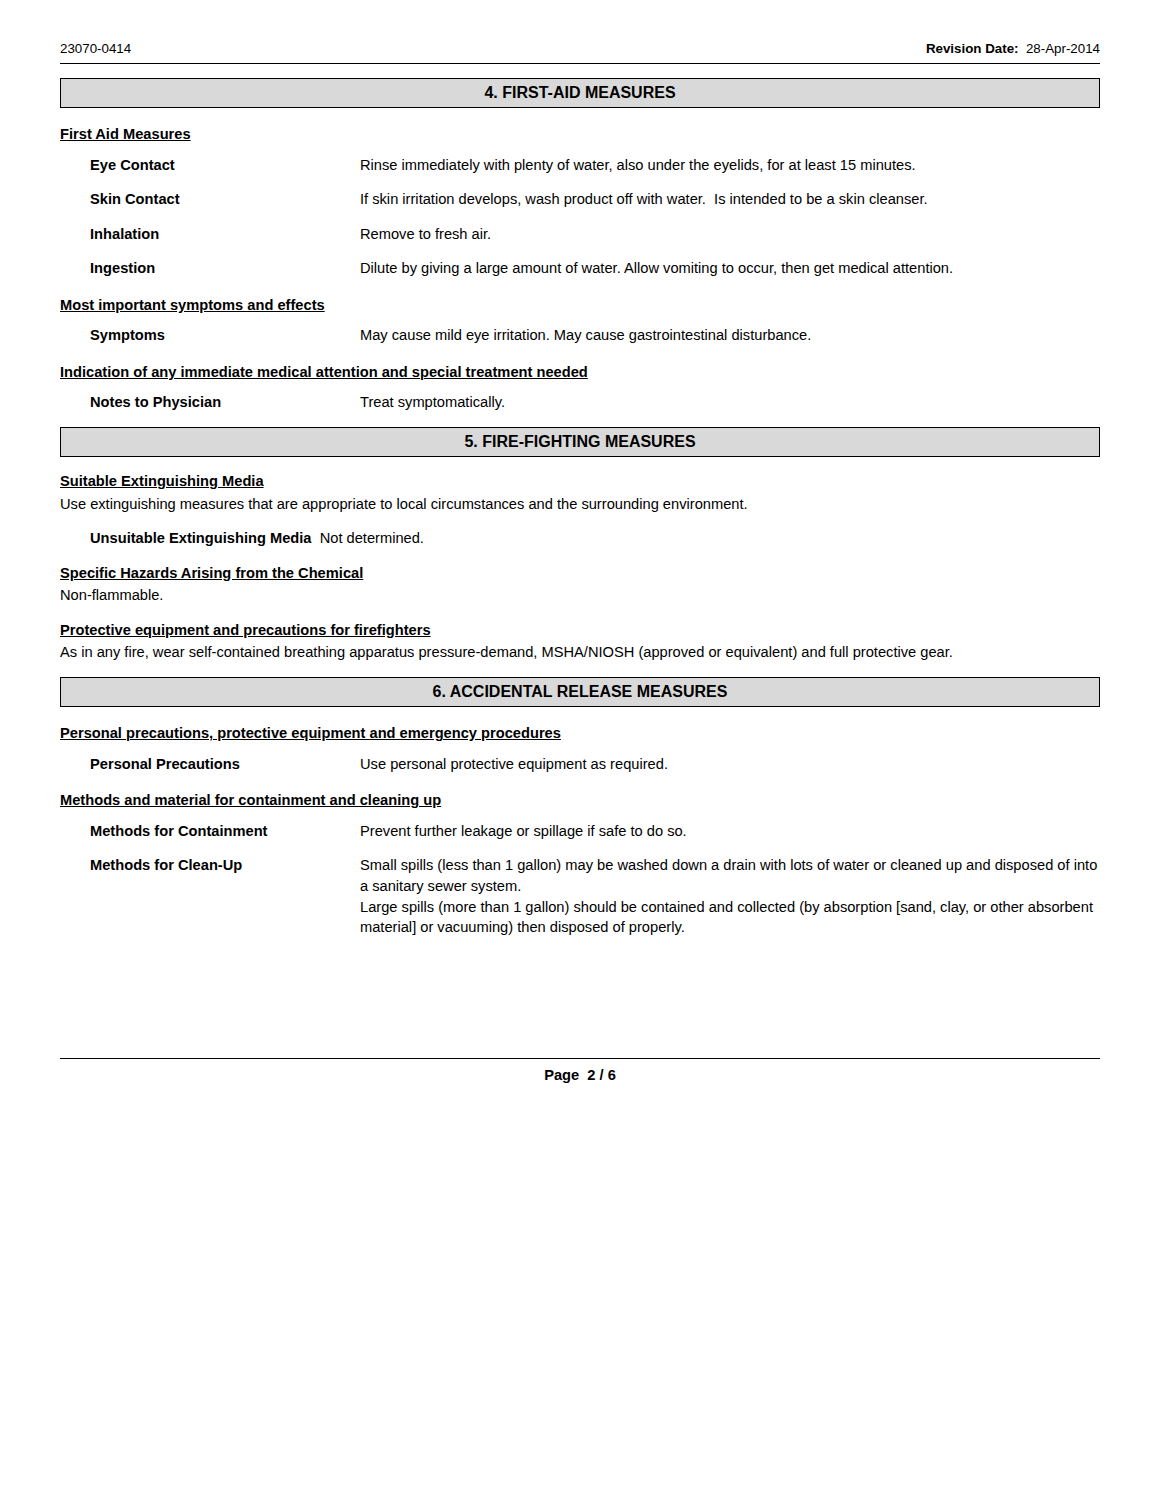23070-0414
Revision Date: 28-Apr-2014
4. FIRST-AID MEASURES
First Aid Measures
Eye Contact
Rinse immediately with plenty of water, also under the eyelids, for at least 15 minutes.
Skin Contact
If skin irritation develops, wash product off with water. Is intended to be a skin cleanser.
Inhalation
Remove to fresh air.
Ingestion
Dilute by giving a large amount of water. Allow vomiting to occur, then get medical attention.
Most important symptoms and effects
Symptoms
May cause mild eye irritation. May cause gastrointestinal disturbance.
Indication of any immediate medical attention and special treatment needed
Notes to Physician
Treat symptomatically.
5. FIRE-FIGHTING MEASURES
Suitable Extinguishing Media
Use extinguishing measures that are appropriate to local circumstances and the surrounding environment.
Unsuitable Extinguishing Media Not determined.
Specific Hazards Arising from the Chemical
Non-flammable.
Protective equipment and precautions for firefighters
As in any fire, wear self-contained breathing apparatus pressure-demand, MSHA/NIOSH (approved or equivalent) and full protective gear.
6. ACCIDENTAL RELEASE MEASURES
Personal precautions, protective equipment and emergency procedures
Personal Precautions
Use personal protective equipment as required.
Methods and material for containment and cleaning up
Methods for Containment
Prevent further leakage or spillage if safe to do so.
Methods for Clean-Up
Small spills (less than 1 gallon) may be washed down a drain with lots of water or cleaned up and disposed of into a sanitary sewer system.
Large spills (more than 1 gallon) should be contained and collected (by absorption [sand, clay, or other absorbent material] or vacuuming) then disposed of properly.
Page 2 / 6